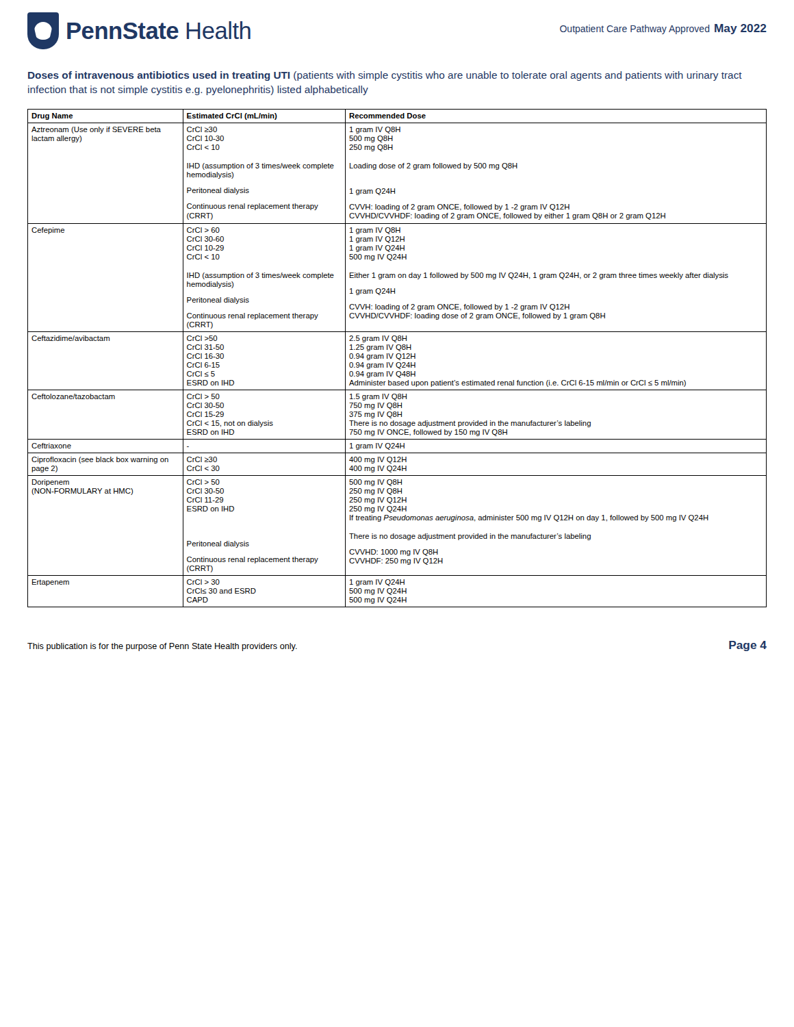PennState Health
Outpatient Care Pathway Approved May 2022
Doses of intravenous antibiotics used in treating UTI (patients with simple cystitis who are unable to tolerate oral agents and patients with urinary tract infection that is not simple cystitis e.g. pyelonephritis) listed alphabetically
| Drug Name | Estimated CrCl (mL/min) | Recommended Dose |
| --- | --- | --- |
| Aztreonam (Use only if SEVERE beta lactam allergy) | CrCl ≥30 CrCl 10-30 CrCl < 10 IHD (assumption of 3 times/week complete hemodialysis) Peritoneal dialysis Continuous renal replacement therapy (CRRT) | 1 gram IV Q8H 500 mg Q8H 250 mg Q8H Loading dose of 2 gram followed by 500 mg Q8H 1 gram Q24H CVVH: loading of 2 gram ONCE, followed by 1 -2 gram IV Q12H CVVHD/CVVHDF: loading of 2 gram ONCE, followed by either 1 gram Q8H or 2 gram Q12H |
| Cefepime | CrCl > 60 CrCl 30-60 CrCl 10-29 CrCl < 10 IHD (assumption of 3 times/week complete hemodialysis) Peritoneal dialysis Continuous renal replacement therapy (CRRT) | 1 gram IV Q8H 1 gram IV Q12H 1 gram IV Q24H 500 mg IV Q24H Either 1 gram on day 1 followed by 500 mg IV Q24H, 1 gram Q24H, or 2 gram three times weekly after dialysis 1 gram Q24H CVVH: loading of 2 gram ONCE, followed by 1 -2 gram IV Q12H CVVHD/CVVHDF: loading dose of 2 gram ONCE, followed by 1 gram Q8H |
| Ceftazidime/avibactam | CrCl >50 CrCl 31-50 CrCl 16-30 CrCl 6-15 CrCl ≤ 5 ESRD on IHD | 2.5 gram IV Q8H 1.25 gram IV Q8H 0.94 gram IV Q12H 0.94 gram IV Q24H 0.94 gram IV Q48H Administer based upon patient’s estimated renal function (i.e. CrCl 6-15 ml/min or CrCl ≤ 5 ml/min) |
| Ceftolozane/tazobactam | CrCl > 50 CrCl 30-50 CrCl 15-29 CrCl < 15, not on dialysis ESRD on IHD | 1.5 gram IV Q8H 750 mg IV Q8H 375 mg IV Q8H There is no dosage adjustment provided in the manufacturer’s labeling 750 mg IV ONCE, followed by 150 mg IV Q8H |
| Ceftriaxone | - | 1 gram IV Q24H |
| Ciprofloxacin (see black box warning on page 2) | CrCl ≥30 CrCl < 30 | 400 mg IV Q12H 400 mg IV Q24H |
| Doripenem (NON-FORMULARY at HMC) | CrCl > 50 CrCl 30-50 CrCl 11-29 ESRD on IHD Peritoneal dialysis Continuous renal replacement therapy (CRRT) | 500 mg IV Q8H 250 mg IV Q8H 250 mg IV Q12H 250 mg IV Q24H If treating Pseudomonas aeruginosa , administer 500 mg IV Q12H on day 1, followed by 500 mg IV Q24H There is no dosage adjustment provided in the manufacturer’s labeling CVVHD: 1000 mg IV Q8H CVVHDF: 250 mg IV Q12H |
| Ertapenem | CrCl > 30 CrCl≤ 30 and ESRD CAPD | 1 gram IV Q24H 500 mg IV Q24H 500 mg IV Q24H |
This publication is for the purpose of Penn State Health providers only.
Page 4